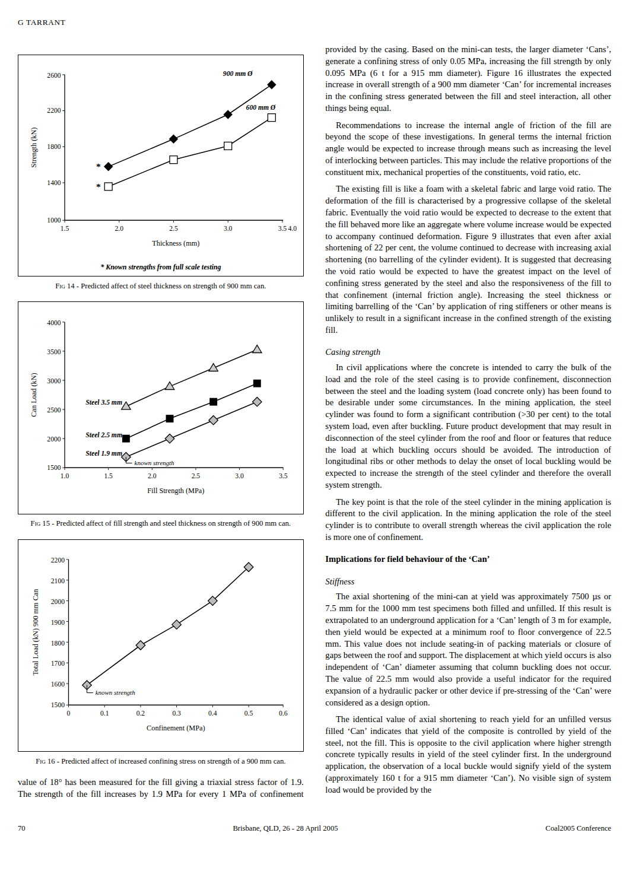G TARRANT
2600 2200 1800 1400 1000 1.5 2.0 2.5 3.0 3.5 Thickness (mm) Strength (kN) 4.0 900 mm Ø 600 mm Ø * *
* Known strengths from full scale testing
Fig 14 - Predicted affect of steel thickness on strength of 900 mm can.
4000 3500 3000 2500 2000 1500 1.0 1.5 2.0 2.5 3.0 3.5 Fill Strength (MPa) Can Load (kN) Steel 3.5 mm Steel 2.5 mm Steel 1.9 mm known strength
Fig 15 - Predicted affect of fill strength and steel thickness on strength of 900 mm can.
2200 2100 2000 1900 1800 1700 1600 1500 0 0.1 0.2 0.3 0.4 0.5 0.6 Confinement (MPa) Total Load (kN) 900 mm Can known strength
Fig 16 - Predicted affect of increased confining stress on strength of a 900 mm can.
value of 18° has been measured for the fill giving a triaxial stress factor of 1.9. The strength of the fill increases by 1.9 MPa for every 1 MPa of confinement provided by the casing. Based on the mini-can tests, the larger diameter ‘Cans’, generate a confining stress of only 0.05 MPa, increasing the fill strength by only 0.095 MPa (6 t for a 915 mm diameter). Figure 16 illustrates the expected increase in overall strength of a 900 mm diameter ‘Can’ for incremental increases in the confining stress generated between the fill and steel interaction, all other things being equal.
Recommendations to increase the internal angle of friction of the fill are beyond the scope of these investigations. In general terms the internal friction angle would be expected to increase through means such as increasing the level of interlocking between particles. This may include the relative proportions of the constituent mix, mechanical properties of the constituents, void ratio, etc.
The existing fill is like a foam with a skeletal fabric and large void ratio. The deformation of the fill is characterised by a progressive collapse of the skeletal fabric. Eventually the void ratio would be expected to decrease to the extent that the fill behaved more like an aggregate where volume increase would be expected to accompany continued deformation. Figure 9 illustrates that even after axial shortening of 22 per cent, the volume continued to decrease with increasing axial shortening (no barrelling of the cylinder evident). It is suggested that decreasing the void ratio would be expected to have the greatest impact on the level of confining stress generated by the steel and also the responsiveness of the fill to that confinement (internal friction angle). Increasing the steel thickness or limiting barrelling of the ‘Can’ by application of ring stiffeners or other means is unlikely to result in a significant increase in the confined strength of the existing fill.
Casing strength
In civil applications where the concrete is intended to carry the bulk of the load and the role of the steel casing is to provide confinement, disconnection between the steel and the loading system (load concrete only) has been found to be desirable under some circumstances. In the mining application, the steel cylinder was found to form a significant contribution (>30 per cent) to the total system load, even after buckling. Future product development that may result in disconnection of the steel cylinder from the roof and floor or features that reduce the load at which buckling occurs should be avoided. The introduction of longitudinal ribs or other methods to delay the onset of local buckling would be expected to increase the strength of the steel cylinder and therefore the overall system strength.
The key point is that the role of the steel cylinder in the mining application is different to the civil application. In the mining application the role of the steel cylinder is to contribute to overall strength whereas the civil application the role is more one of confinement.
Implications for field behaviour of the ‘Can’
Stiffness
The axial shortening of the mini-can at yield was approximately 7500 µs or 7.5 mm for the 1000 mm test specimens both filled and unfilled. If this result is extrapolated to an underground application for a ‘Can’ length of 3 m for example, then yield would be expected at a minimum roof to floor convergence of 22.5 mm. This value does not include seating-in of packing materials or closure of gaps between the roof and support. The displacement at which yield occurs is also independent of ‘Can’ diameter assuming that column buckling does not occur. The value of 22.5 mm would also provide a useful indicator for the required expansion of a hydraulic packer or other device if pre-stressing of the ‘Can’ were considered as a design option.
The identical value of axial shortening to reach yield for an unfilled versus filled ‘Can’ indicates that yield of the composite is controlled by yield of the steel, not the fill. This is opposite to the civil application where higher strength concrete typically results in yield of the steel cylinder first. In the underground application, the observation of a local buckle would signify yield of the system (approximately 160 t for a 915 mm diameter ‘Can’). No visible sign of system load would be provided by the
70 Brisbane, QLD, 26 - 28 April 2005 Coal2005 Conference